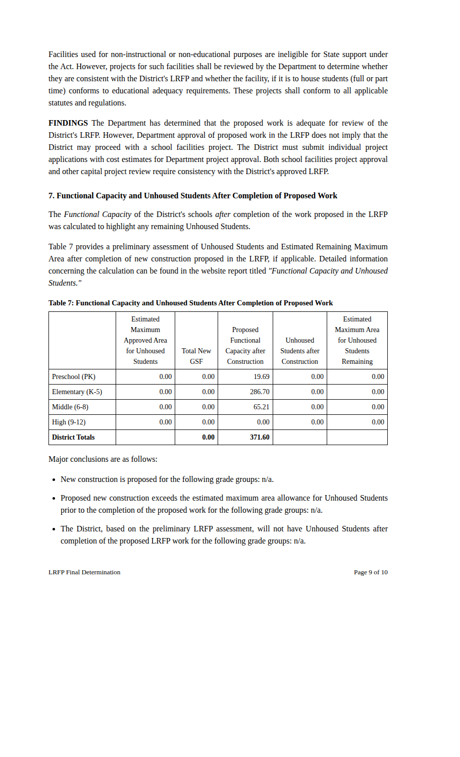Facilities used for non-instructional or non-educational purposes are ineligible for State support under the Act. However, projects for such facilities shall be reviewed by the Department to determine whether they are consistent with the District's LRFP and whether the facility, if it is to house students (full or part time) conforms to educational adequacy requirements. These projects shall conform to all applicable statutes and regulations.
FINDINGS The Department has determined that the proposed work is adequate for review of the District's LRFP. However, Department approval of proposed work in the LRFP does not imply that the District may proceed with a school facilities project. The District must submit individual project applications with cost estimates for Department project approval. Both school facilities project approval and other capital project review require consistency with the District's approved LRFP.
7. Functional Capacity and Unhoused Students After Completion of Proposed Work
The Functional Capacity of the District's schools after completion of the work proposed in the LRFP was calculated to highlight any remaining Unhoused Students.
Table 7 provides a preliminary assessment of Unhoused Students and Estimated Remaining Maximum Area after completion of new construction proposed in the LRFP, if applicable. Detailed information concerning the calculation can be found in the website report titled "Functional Capacity and Unhoused Students."
Table 7: Functional Capacity and Unhoused Students After Completion of Proposed Work
| | Estimated Maximum Approved Area for Unhoused Students | Total New GSF | Proposed Functional Capacity after Construction | Unhoused Students after Construction | Estimated Maximum Area for Unhoused Students Remaining |
| --- | --- | --- | --- | --- | --- |
| Preschool (PK) | 0.00 | 0.00 | 19.69 | 0.00 | 0.00 |
| Elementary (K-5) | 0.00 | 0.00 | 286.70 | 0.00 | 0.00 |
| Middle (6-8) | 0.00 | 0.00 | 65.21 | 0.00 | 0.00 |
| High (9-12) | 0.00 | 0.00 | 0.00 | 0.00 | 0.00 |
| District Totals | | 0.00 | 371.60 | | |
Major conclusions are as follows:
New construction is proposed for the following grade groups: n/a.
Proposed new construction exceeds the estimated maximum area allowance for Unhoused Students prior to the completion of the proposed work for the following grade groups: n/a.
The District, based on the preliminary LRFP assessment, will not have Unhoused Students after completion of the proposed LRFP work for the following grade groups: n/a.
LRFP Final Determination
Page 9 of 10